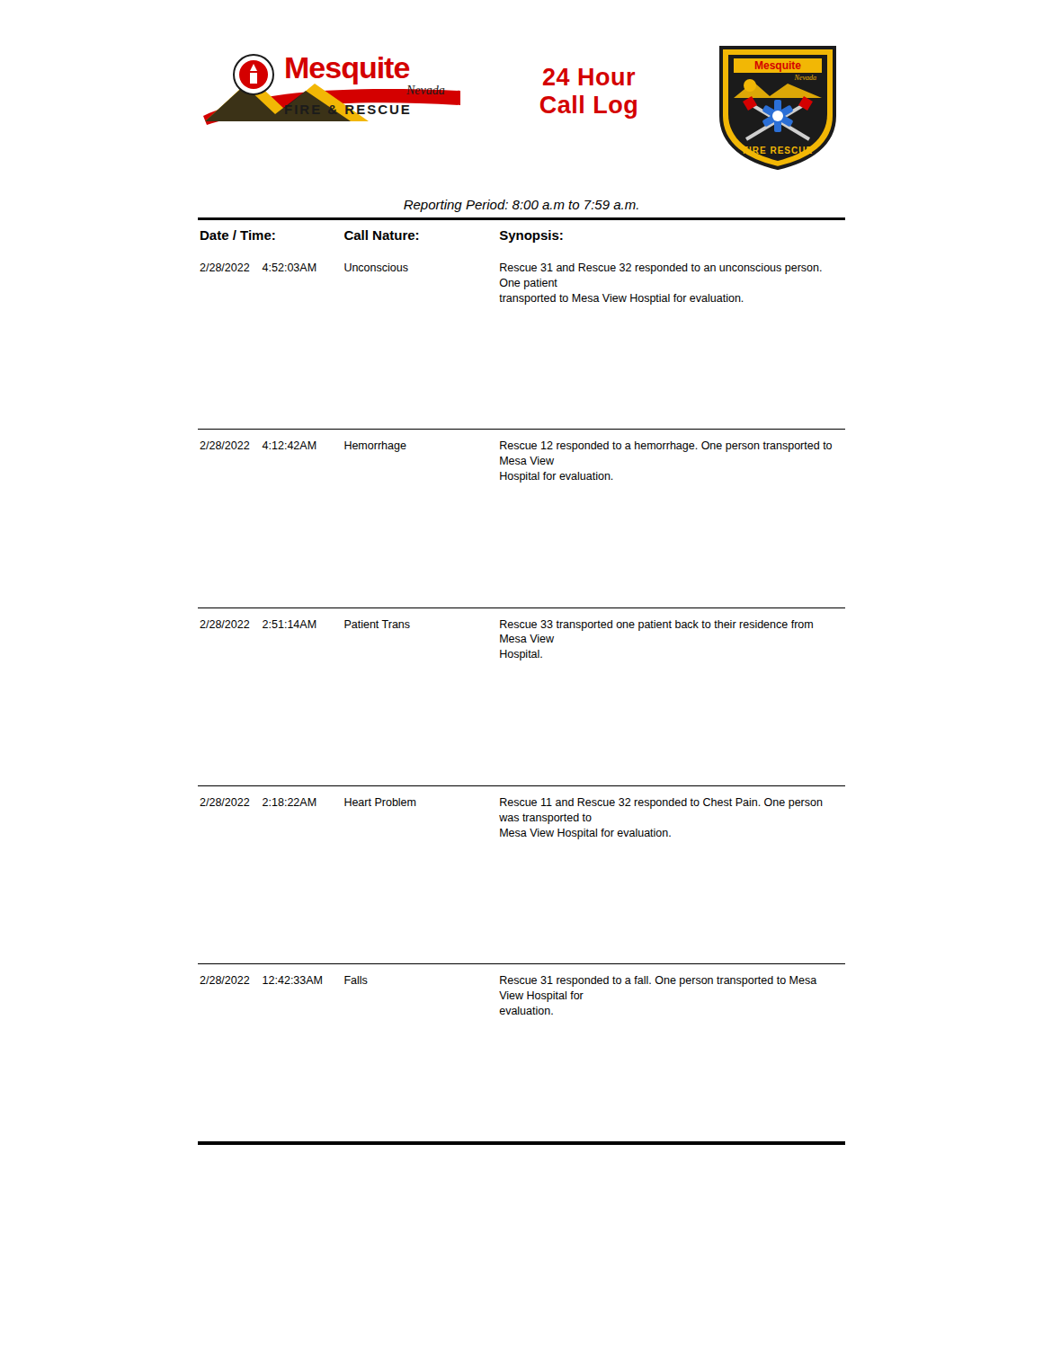Mesquite Nevada FIRE & RESCUE
24 Hour
Call Log
Mesquite Nevada FIRE RESCUE
Reporting Period: 8:00 a.m to 7:59 a.m.
| Date / Time: | Call Nature: | Synopsis: |
| --- | --- | --- |
| 2/28/2022 4:52:03AM | Unconscious | Rescue 31 and Rescue 32 responded to an unconscious person. One patient transported to Mesa View Hosptial for evaluation. |
| 2/28/2022 4:12:42AM | Hemorrhage | Rescue 12 responded to a hemorrhage. One person transported to Mesa View Hospital for evaluation. |
| 2/28/2022 2:51:14AM | Patient Trans | Rescue 33 transported one patient back to their residence from Mesa View Hospital. |
| 2/28/2022 2:18:22AM | Heart Problem | Rescue 11 and Rescue 32 responded to Chest Pain. One person was transported to Mesa View Hospital for evaluation. |
| 2/28/2022 12:42:33AM | Falls | Rescue 31 responded to a fall. One person transported to Mesa View Hospital for evaluation. |